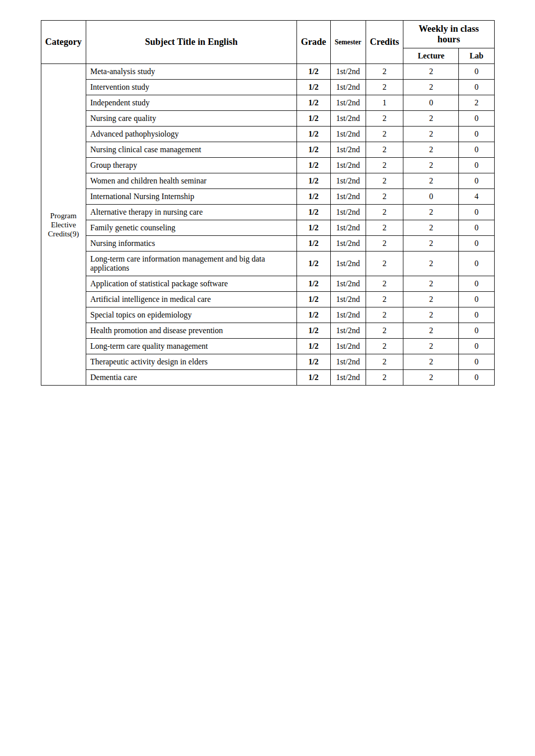| Category | Subject Title in English | Grade | Semester | Credits | Weekly in class hours |
| --- | --- | --- | --- | --- | --- |
| Lecture | Lab |
| Program Elective Credits(9) | Meta-analysis study | 1/2 | 1st/2nd | 2 | 2 | 0 |
| Intervention study | 1/2 | 1st/2nd | 2 | 2 | 0 |
| Independent study | 1/2 | 1st/2nd | 1 | 0 | 2 |
| Nursing care quality | 1/2 | 1st/2nd | 2 | 2 | 0 |
| Advanced pathophysiology | 1/2 | 1st/2nd | 2 | 2 | 0 |
| Nursing clinical case management | 1/2 | 1st/2nd | 2 | 2 | 0 |
| Group therapy | 1/2 | 1st/2nd | 2 | 2 | 0 |
| Women and children health seminar | 1/2 | 1st/2nd | 2 | 2 | 0 |
| International Nursing Internship | 1/2 | 1st/2nd | 2 | 0 | 4 |
| Alternative therapy in nursing care | 1/2 | 1st/2nd | 2 | 2 | 0 |
| Family genetic counseling | 1/2 | 1st/2nd | 2 | 2 | 0 |
| Nursing informatics | 1/2 | 1st/2nd | 2 | 2 | 0 |
| Long-term care information management and big data applications | 1/2 | 1st/2nd | 2 | 2 | 0 |
| Application of statistical package software | 1/2 | 1st/2nd | 2 | 2 | 0 |
| Artificial intelligence in medical care | 1/2 | 1st/2nd | 2 | 2 | 0 |
| Special topics on epidemiology | 1/2 | 1st/2nd | 2 | 2 | 0 |
| Health promotion and disease prevention | 1/2 | 1st/2nd | 2 | 2 | 0 |
| Long-term care quality management | 1/2 | 1st/2nd | 2 | 2 | 0 |
| Therapeutic activity design in elders | 1/2 | 1st/2nd | 2 | 2 | 0 |
| Dementia care | 1/2 | 1st/2nd | 2 | 2 | 0 |